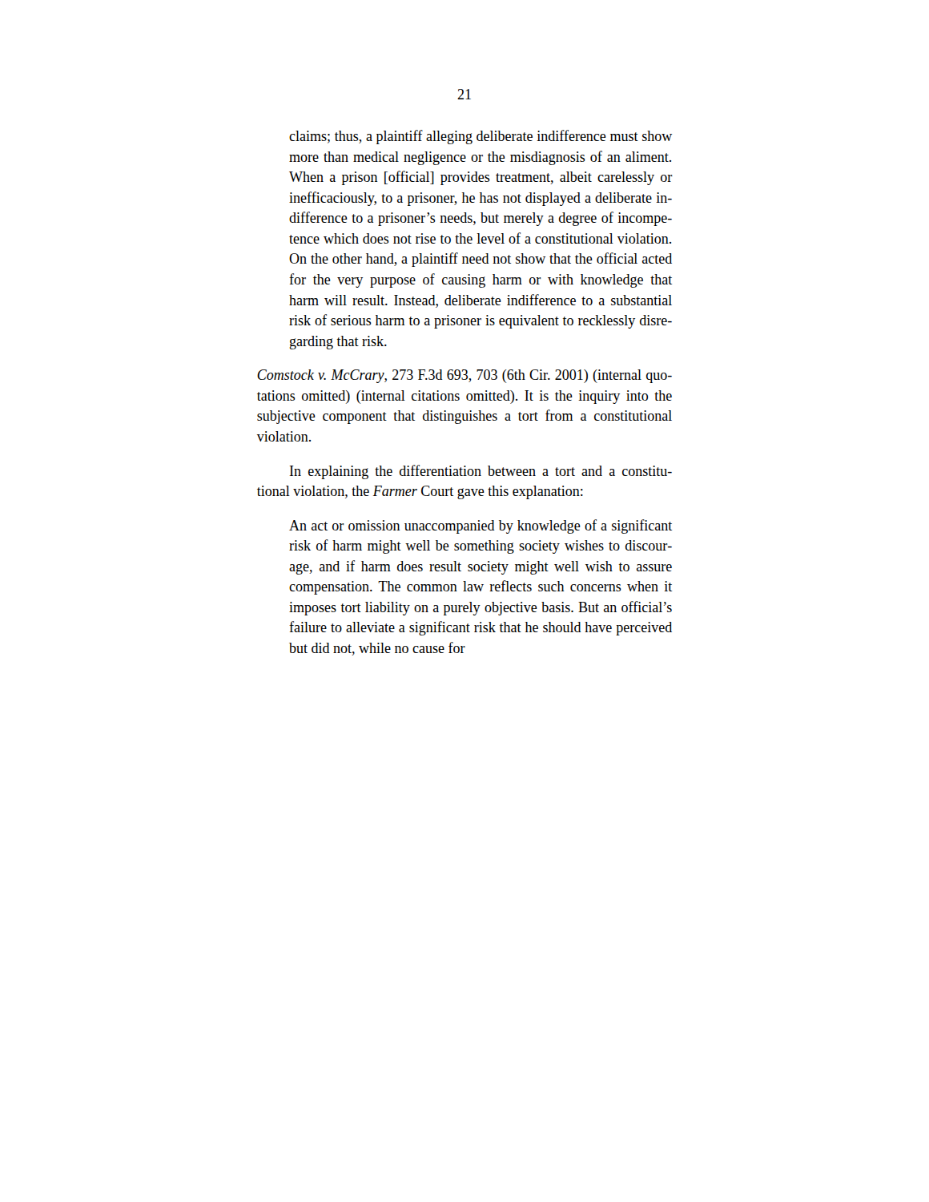21
claims; thus, a plaintiff alleging deliberate indifference must show more than medical negligence or the misdiagnosis of an aliment. When a prison [official] provides treatment, albeit carelessly or inefficaciously, to a prisoner, he has not displayed a deliberate indifference to a prisoner’s needs, but merely a degree of incompetence which does not rise to the level of a constitutional violation. On the other hand, a plaintiff need not show that the official acted for the very purpose of causing harm or with knowledge that harm will result. Instead, deliberate indifference to a substantial risk of serious harm to a prisoner is equivalent to recklessly disregarding that risk.
Comstock v. McCrary, 273 F.3d 693, 703 (6th Cir. 2001) (internal quotations omitted) (internal citations omitted). It is the inquiry into the subjective component that distinguishes a tort from a constitutional violation.
In explaining the differentiation between a tort and a constitutional violation, the Farmer Court gave this explanation:
An act or omission unaccompanied by knowledge of a significant risk of harm might well be something society wishes to discourage, and if harm does result society might well wish to assure compensation. The common law reflects such concerns when it imposes tort liability on a purely objective basis. But an official’s failure to alleviate a significant risk that he should have perceived but did not, while no cause for